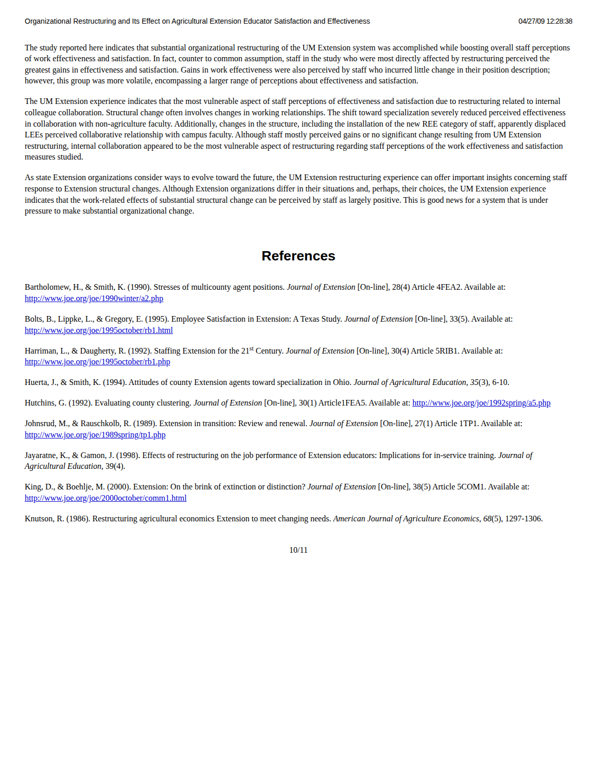04/27/09 12:28:38 Organizational Restructuring and Its Effect on Agricultural Extension Educator Satisfaction and Effectiveness
The study reported here indicates that substantial organizational restructuring of the UM Extension system was accomplished while boosting overall staff perceptions of work effectiveness and satisfaction. In fact, counter to common assumption, staff in the study who were most directly affected by restructuring perceived the greatest gains in effectiveness and satisfaction. Gains in work effectiveness were also perceived by staff who incurred little change in their position description; however, this group was more volatile, encompassing a larger range of perceptions about effectiveness and satisfaction.
The UM Extension experience indicates that the most vulnerable aspect of staff perceptions of effectiveness and satisfaction due to restructuring related to internal colleague collaboration. Structural change often involves changes in working relationships. The shift toward specialization severely reduced perceived effectiveness in collaboration with non-agriculture faculty. Additionally, changes in the structure, including the installation of the new REE category of staff, apparently displaced LEEs perceived collaborative relationship with campus faculty. Although staff mostly perceived gains or no significant change resulting from UM Extension restructuring, internal collaboration appeared to be the most vulnerable aspect of restructuring regarding staff perceptions of the work effectiveness and satisfaction measures studied.
As state Extension organizations consider ways to evolve toward the future, the UM Extension restructuring experience can offer important insights concerning staff response to Extension structural changes. Although Extension organizations differ in their situations and, perhaps, their choices, the UM Extension experience indicates that the work-related effects of substantial structural change can be perceived by staff as largely positive. This is good news for a system that is under pressure to make substantial organizational change.
References
Bartholomew, H., & Smith, K. (1990). Stresses of multicounty agent positions. Journal of Extension [On-line], 28(4) Article 4FEA2. Available at: http://www.joe.org/joe/1990winter/a2.php
Bolts, B., Lippke, L., & Gregory, E. (1995). Employee Satisfaction in Extension: A Texas Study. Journal of Extension [On-line], 33(5). Available at: http://www.joe.org/joe/1995october/rb1.html
Harriman, L., & Daugherty, R. (1992). Staffing Extension for the 21st Century. Journal of Extension [On-line], 30(4) Article 5RIB1. Available at: http://www.joe.org/joe/1995october/rb1.php
Huerta, J., & Smith, K. (1994). Attitudes of county Extension agents toward specialization in Ohio. Journal of Agricultural Education, 35(3), 6-10.
Hutchins, G. (1992). Evaluating county clustering. Journal of Extension [On-line], 30(1) Article1FEA5. Available at: http://www.joe.org/joe/1992spring/a5.php
Johnsrud, M., & Rauschkolb, R. (1989). Extension in transition: Review and renewal. Journal of Extension [On-line], 27(1) Article 1TP1. Available at: http://www.joe.org/joe/1989spring/tp1.php
Jayaratne, K., & Gamon, J. (1998). Effects of restructuring on the job performance of Extension educators: Implications for in-service training. Journal of Agricultural Education, 39(4).
King, D., & Boehlje, M. (2000). Extension: On the brink of extinction or distinction? Journal of Extension [On-line], 38(5) Article 5COM1. Available at: http://www.joe.org/joe/2000october/comm1.html
Knutson, R. (1986). Restructuring agricultural economics Extension to meet changing needs. American Journal of Agriculture Economics, 68(5), 1297-1306.
10/11